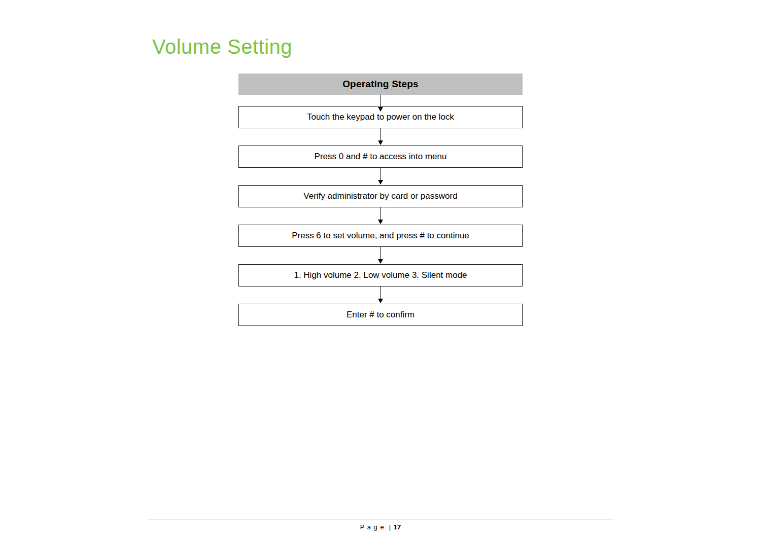Volume Setting
Operating Steps
Touch the keypad to power on the lock
Press 0 and # to access into menu
Verify administrator by card or password
Press 6 to set volume, and press # to continue
1. High volume 2. Low volume 3. Silent mode
Enter # to confirm
P a g e | 17